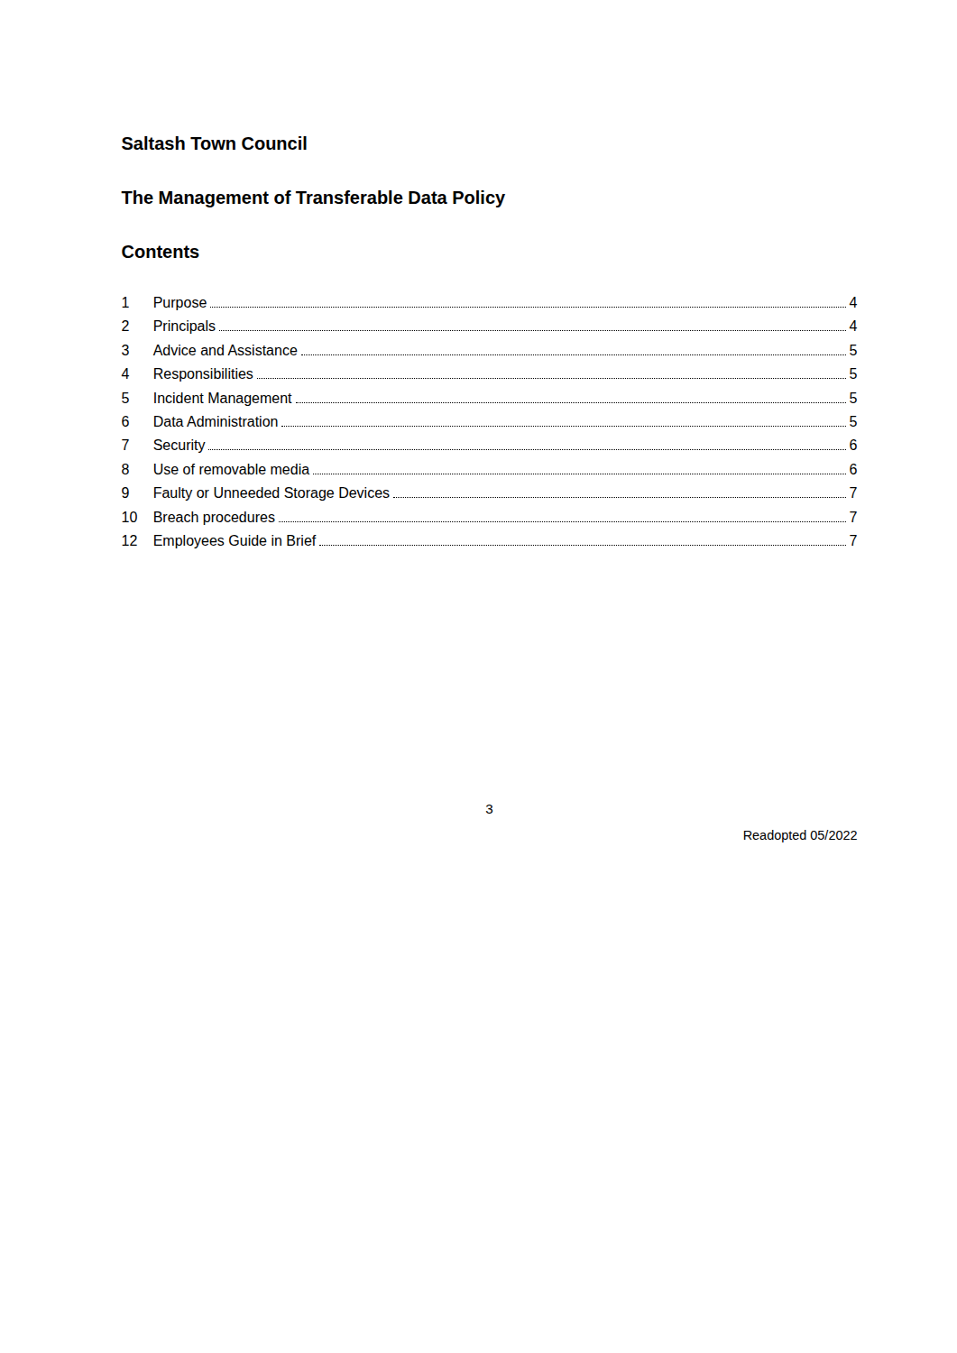Saltash Town Council
The Management of Transferable Data Policy
Contents
1 Purpose 4
2 Principals 4
3 Advice and Assistance 5
4 Responsibilities 5
5 Incident Management 5
6 Data Administration 5
7 Security 6
8 Use of removable media 6
9 Faulty or Unneeded Storage Devices 7
10 Breach procedures 7
12 Employees Guide in Brief 7
3
Readopted 05/2022